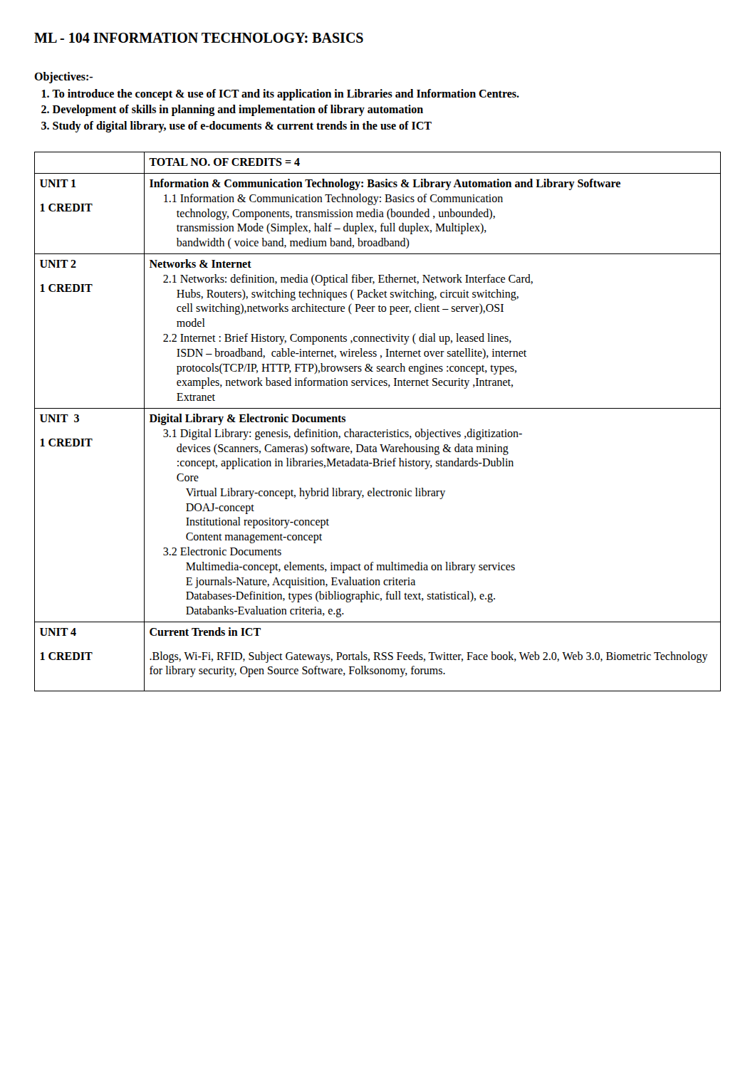ML - 104 INFORMATION TECHNOLOGY: BASICS
Objectives:-
To introduce the concept & use of ICT and its application in Libraries and Information Centres.
Development of skills in planning and implementation of library automation
Study of digital library, use of e-documents & current trends in the use of ICT
| | TOTAL NO. OF CREDITS = 4 |
| UNIT 1 1 CREDIT | Information & Communication Technology: Basics & Library Automation and Library Software 1.1 Information & Communication Technology: Basics of Communication technology, Components, transmission media (bounded , unbounded), transmission Mode (Simplex, half – duplex, full duplex, Multiplex), bandwidth ( voice band, medium band, broadband) |
| UNIT 2 1 CREDIT | Networks & Internet 2.1 Networks: definition, media (Optical fiber, Ethernet, Network Interface Card, Hubs, Routers), switching techniques ( Packet switching, circuit switching, cell switching),networks architecture ( Peer to peer, client – server),OSI model 2.2 Internet : Brief History, Components ,connectivity ( dial up, leased lines, ISDN – broadband, cable-internet, wireless , Internet over satellite), internet protocols(TCP/IP, HTTP, FTP),browsers & search engines :concept, types, examples, network based information services, Internet Security ,Intranet, Extranet |
| UNIT 3 1 CREDIT | Digital Library & Electronic Documents 3.1 Digital Library: genesis, definition, characteristics, objectives ,digitization- devices (Scanners, Cameras) software, Data Warehousing & data mining :concept, application in libraries,Metadata-Brief history, standards-Dublin Core Virtual Library-concept, hybrid library, electronic library DOAJ-concept Institutional repository-concept Content management-concept 3.2 Electronic Documents Multimedia-concept, elements, impact of multimedia on library services E journals-Nature, Acquisition, Evaluation criteria Databases-Definition, types (bibliographic, full text, statistical), e.g. Databanks-Evaluation criteria, e.g. |
| UNIT 4 1 CREDIT | Current Trends in ICT .Blogs, Wi-Fi, RFID, Subject Gateways, Portals, RSS Feeds, Twitter, Face book, Web 2.0, Web 3.0, Biometric Technology for library security, Open Source Software, Folksonomy, forums. |